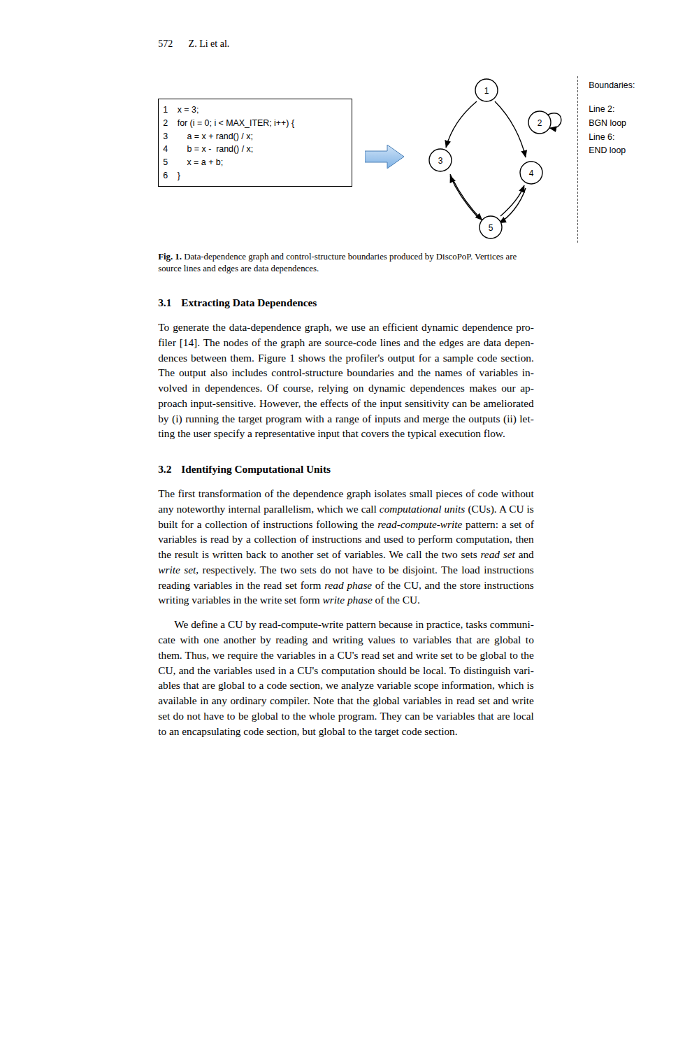572 Z. Li et al.
1 x = 3; 2 for (i = 0; i < MAX_ITER; i++) { 3 a = x + rand() / x; 4 b = x - rand() / x; 5 x = a + b; 6 }
1 2 3 4 5
Boundaries:
Line 2: BGN loop
Line 6: END loop
Fig. 1. Data-dependence graph and control-structure boundaries produced by DiscoPoP. Vertices are source lines and edges are data dependences.
3.1 Extracting Data Dependences
To generate the data-dependence graph, we use an efficient dynamic dependence profiler [14]. The nodes of the graph are source-code lines and the edges are data dependences between them. Figure 1 shows the profiler's output for a sample code section. The output also includes control-structure boundaries and the names of variables involved in dependences. Of course, relying on dynamic dependences makes our approach input-sensitive. However, the effects of the input sensitivity can be ameliorated by (i) running the target program with a range of inputs and merge the outputs (ii) letting the user specify a representative input that covers the typical execution flow.
3.2 Identifying Computational Units
The first transformation of the dependence graph isolates small pieces of code without any noteworthy internal parallelism, which we call computational units (CUs). A CU is built for a collection of instructions following the read-compute-write pattern: a set of variables is read by a collection of instructions and used to perform computation, then the result is written back to another set of variables. We call the two sets read set and write set, respectively. The two sets do not have to be disjoint. The load instructions reading variables in the read set form read phase of the CU, and the store instructions writing variables in the write set form write phase of the CU.
We define a CU by read-compute-write pattern because in practice, tasks communicate with one another by reading and writing values to variables that are global to them. Thus, we require the variables in a CU's read set and write set to be global to the CU, and the variables used in a CU's computation should be local. To distinguish variables that are global to a code section, we analyze variable scope information, which is available in any ordinary compiler. Note that the global variables in read set and write set do not have to be global to the whole program. They can be variables that are local to an encapsulating code section, but global to the target code section.